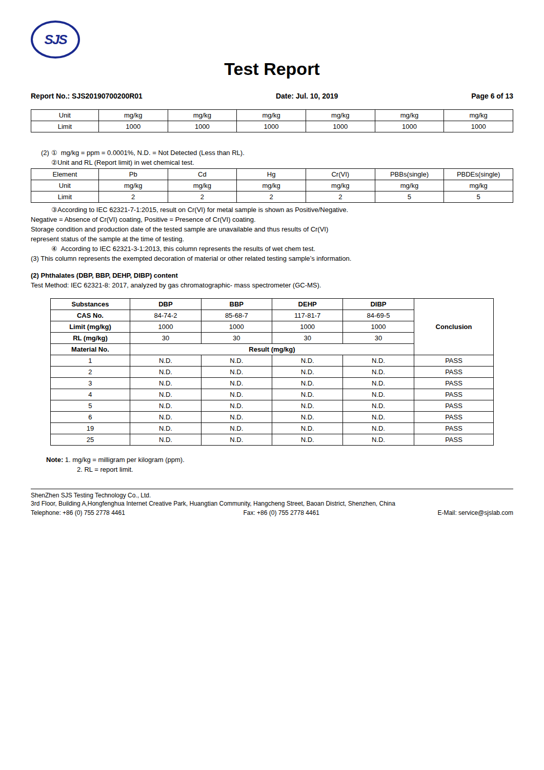SJS
Test Report
Report No.: SJS20190700200R01 Date: Jul. 10, 2019 Page 6 of 13
| Unit | mg/kg | mg/kg | mg/kg | mg/kg | mg/kg | mg/kg |
| Limit | 1000 | 1000 | 1000 | 1000 | 1000 | 1000 |
(2) ① mg/kg = ppm = 0.0001%, N.D. = Not Detected (Less than RL).
②Unit and RL (Report limit) in wet chemical test.
| Element | Pb | Cd | Hg | Cr(VI) | PBBs(single) | PBDEs(single) |
| Unit | mg/kg | mg/kg | mg/kg | mg/kg | mg/kg | mg/kg |
| Limit | 2 | 2 | 2 | 2 | 5 | 5 |
③According to IEC 62321-7-1:2015, result on Cr(VI) for metal sample is shown as Positive/Negative.
Negative = Absence of Cr(VI) coating, Positive = Presence of Cr(VI) coating.
Storage condition and production date of the tested sample are unavailable and thus results of Cr(VI)
represent status of the sample at the time of testing.
④ According to IEC 62321-3-1:2013, this column represents the results of wet chem test.
(3) This column represents the exempted decoration of material or other related testing sample’s information.
(2) Phthalates (DBP, BBP, DEHP, DIBP) content
Test Method: IEC 62321-8: 2017, analyzed by gas chromatographic- mass spectrometer (GC-MS).
| Substances | DBP | BBP | DEHP | DIBP | Conclusion |
| --- | --- | --- | --- | --- | --- |
| CAS No. | 84-74-2 | 85-68-7 | 117-81-7 | 84-69-5 |
| Limit (mg/kg) | 1000 | 1000 | 1000 | 1000 |
| RL (mg/kg) | 30 | 30 | 30 | 30 |
| Material No. | Result (mg/kg) |
| 1 | N.D. | N.D. | N.D. | N.D. | PASS |
| 2 | N.D. | N.D. | N.D. | N.D. | PASS |
| 3 | N.D. | N.D. | N.D. | N.D. | PASS |
| 4 | N.D. | N.D. | N.D. | N.D. | PASS |
| 5 | N.D. | N.D. | N.D. | N.D. | PASS |
| 6 | N.D. | N.D. | N.D. | N.D. | PASS |
| 19 | N.D. | N.D. | N.D. | N.D. | PASS |
| 25 | N.D. | N.D. | N.D. | N.D. | PASS |
Note: 1. mg/kg = milligram per kilogram (ppm).
2. RL = report limit.
ShenZhen SJS Testing Technology Co., Ltd.
3rd Floor, Building A,Hongfenghua Internet Creative Park, Huangtian Community, Hangcheng Street, Baoan District, Shenzhen, China
Telephone: +86 (0) 755 2778 4461 Fax: +86 (0) 755 2778 4461 E-Mail: service@sjslab.com